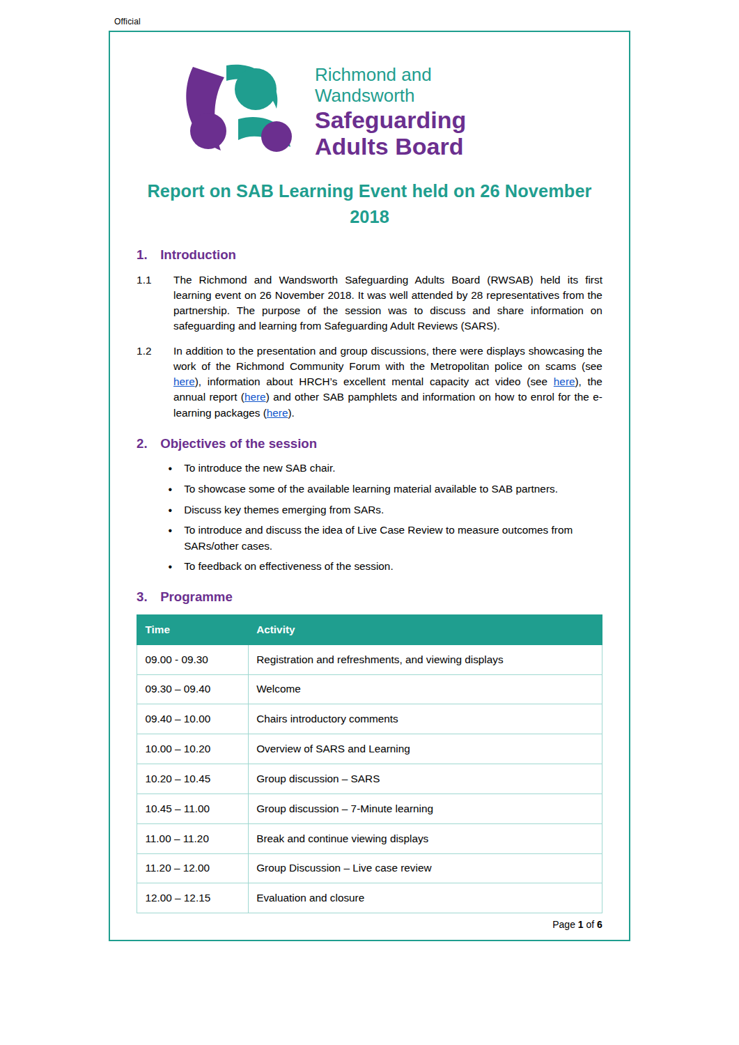Official
Richmond and Wandsworth Safeguarding Adults Board
Report on SAB Learning Event held on 26 November 2018
1. Introduction
1.1
The Richmond and Wandsworth Safeguarding Adults Board (RWSAB) held its first learning event on 26 November 2018. It was well attended by 28 representatives from the partnership. The purpose of the session was to discuss and share information on safeguarding and learning from Safeguarding Adult Reviews (SARS).
1.2
In addition to the presentation and group discussions, there were displays showcasing the work of the Richmond Community Forum with the Metropolitan police on scams (see here), information about HRCH’s excellent mental capacity act video (see here), the annual report (here) and other SAB pamphlets and information on how to enrol for the e-learning packages (here).
2. Objectives of the session
To introduce the new SAB chair.
To showcase some of the available learning material available to SAB partners.
Discuss key themes emerging from SARs.
To introduce and discuss the idea of Live Case Review to measure outcomes from SARs/other cases.
To feedback on effectiveness of the session.
3. Programme
| Time | Activity |
| --- | --- |
| 09.00 - 09.30 | Registration and refreshments, and viewing displays |
| 09.30 – 09.40 | Welcome |
| 09.40 – 10.00 | Chairs introductory comments |
| 10.00 – 10.20 | Overview of SARS and Learning |
| 10.20 – 10.45 | Group discussion – SARS |
| 10.45 – 11.00 | Group discussion – 7-Minute learning |
| 11.00 – 11.20 | Break and continue viewing displays |
| 11.20 – 12.00 | Group Discussion – Live case review |
| 12.00 – 12.15 | Evaluation and closure |
Page 1 of 6